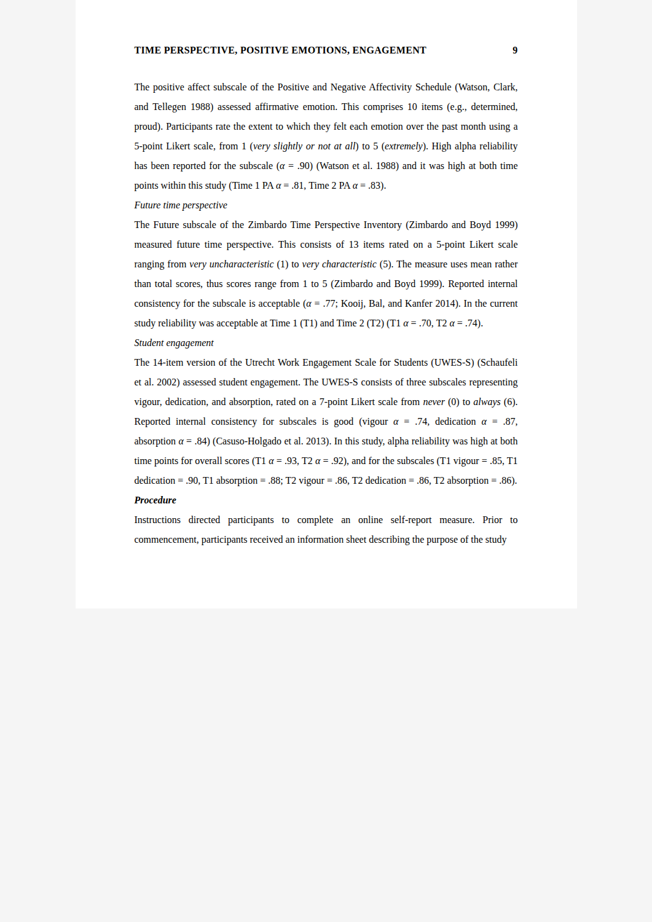Time Perspective, Positive Emotions, Engagement 9
The positive affect subscale of the Positive and Negative Affectivity Schedule (Watson, Clark, and Tellegen 1988) assessed affirmative emotion. This comprises 10 items (e.g., determined, proud). Participants rate the extent to which they felt each emotion over the past month using a 5-point Likert scale, from 1 (very slightly or not at all) to 5 (extremely). High alpha reliability has been reported for the subscale (α = .90) (Watson et al. 1988) and it was high at both time points within this study (Time 1 PA α = .81, Time 2 PA α = .83).
Future time perspective
The Future subscale of the Zimbardo Time Perspective Inventory (Zimbardo and Boyd 1999) measured future time perspective. This consists of 13 items rated on a 5-point Likert scale ranging from very uncharacteristic (1) to very characteristic (5). The measure uses mean rather than total scores, thus scores range from 1 to 5 (Zimbardo and Boyd 1999). Reported internal consistency for the subscale is acceptable (α = .77; Kooij, Bal, and Kanfer 2014). In the current study reliability was acceptable at Time 1 (T1) and Time 2 (T2) (T1 α = .70, T2 α = .74).
Student engagement
The 14-item version of the Utrecht Work Engagement Scale for Students (UWES-S) (Schaufeli et al. 2002) assessed student engagement. The UWES-S consists of three subscales representing vigour, dedication, and absorption, rated on a 7-point Likert scale from never (0) to always (6). Reported internal consistency for subscales is good (vigour α = .74, dedication α = .87, absorption α = .84) (Casuso-Holgado et al. 2013). In this study, alpha reliability was high at both time points for overall scores (T1 α = .93, T2 α = .92), and for the subscales (T1 vigour = .85, T1 dedication = .90, T1 absorption = .88; T2 vigour = .86, T2 dedication = .86, T2 absorption = .86).
Procedure
Instructions directed participants to complete an online self-report measure. Prior to commencement, participants received an information sheet describing the purpose of the study